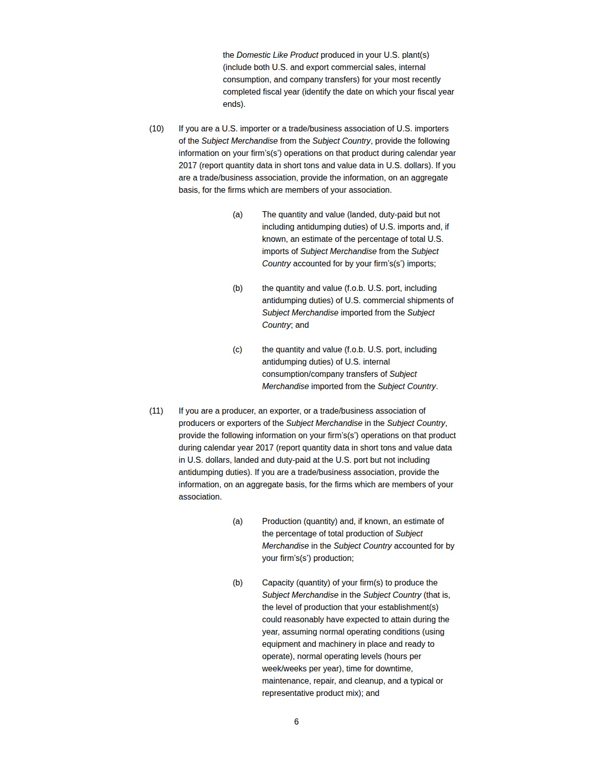the Domestic Like Product produced in your U.S. plant(s) (include both U.S. and export commercial sales, internal consumption, and company transfers) for your most recently completed fiscal year (identify the date on which your fiscal year ends).
(10)
If you are a U.S. importer or a trade/business association of U.S. importers of the Subject Merchandise from the Subject Country, provide the following information on your firm’s(s’) operations on that product during calendar year 2017 (report quantity data in short tons and value data in U.S. dollars). If you are a trade/business association, provide the information, on an aggregate basis, for the firms which are members of your association.
(a)
The quantity and value (landed, duty-paid but not including antidumping duties) of U.S. imports and, if known, an estimate of the percentage of total U.S. imports of Subject Merchandise from the Subject Country accounted for by your firm’s(s’) imports;
(b)
the quantity and value (f.o.b. U.S. port, including antidumping duties) of U.S. commercial shipments of Subject Merchandise imported from the Subject Country; and
(c)
the quantity and value (f.o.b. U.S. port, including antidumping duties) of U.S. internal consumption/company transfers of Subject Merchandise imported from the Subject Country.
(11)
If you are a producer, an exporter, or a trade/business association of producers or exporters of the Subject Merchandise in the Subject Country, provide the following information on your firm’s(s’) operations on that product during calendar year 2017 (report quantity data in short tons and value data in U.S. dollars, landed and duty-paid at the U.S. port but not including antidumping duties). If you are a trade/business association, provide the information, on an aggregate basis, for the firms which are members of your association.
(a)
Production (quantity) and, if known, an estimate of the percentage of total production of Subject Merchandise in the Subject Country accounted for by your firm’s(s’) production;
(b)
Capacity (quantity) of your firm(s) to produce the Subject Merchandise in the Subject Country (that is, the level of production that your establishment(s) could reasonably have expected to attain during the year, assuming normal operating conditions (using equipment and machinery in place and ready to operate), normal operating levels (hours per week/weeks per year), time for downtime, maintenance, repair, and cleanup, and a typical or representative product mix); and
6